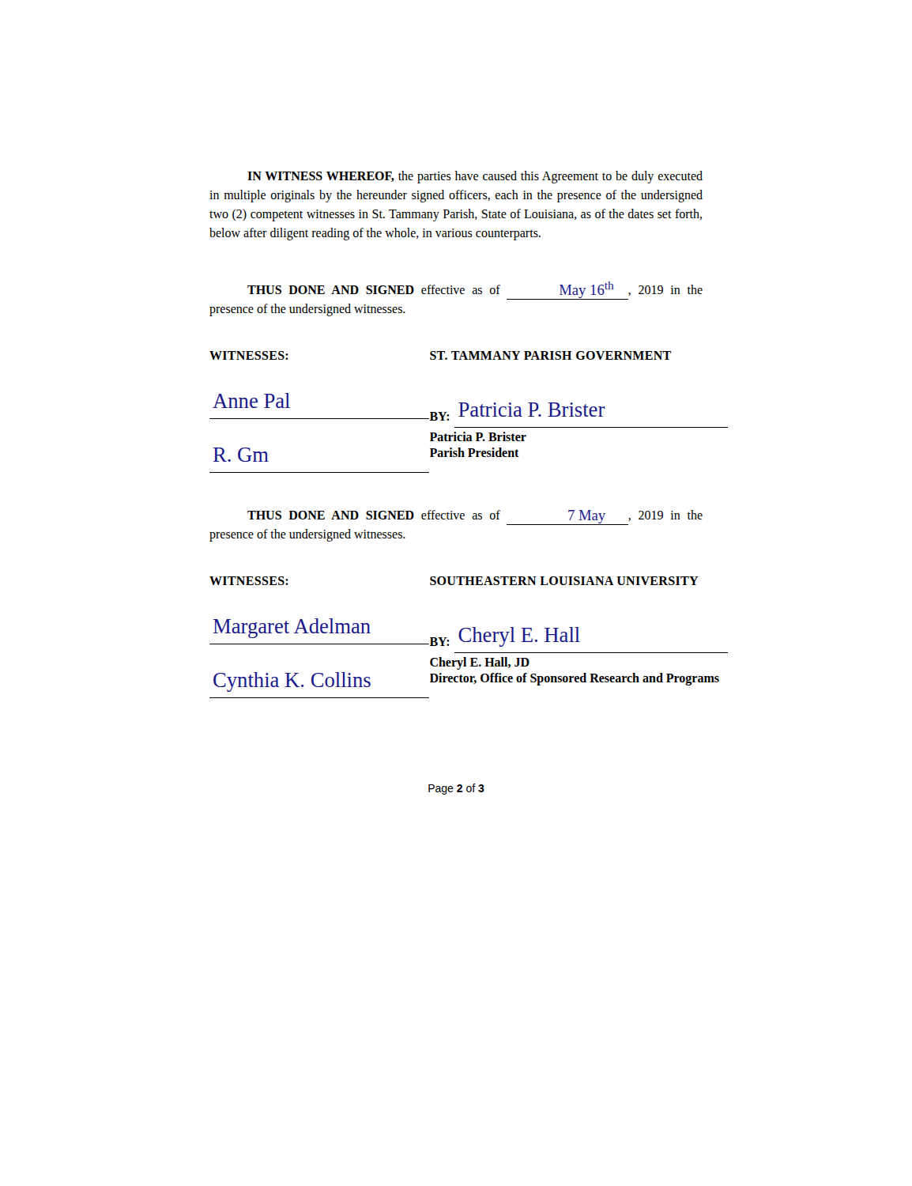IN WITNESS WHEREOF, the parties have caused this Agreement to be duly executed in multiple originals by the hereunder signed officers, each in the presence of the undersigned two (2) competent witnesses in St. Tammany Parish, State of Louisiana, as of the dates set forth, below after diligent reading of the whole, in various counterparts.
THUS DONE AND SIGNED effective as of May 16th, 2019 in the presence of the undersigned witnesses.
| WITNESSES: Anne Pal R. Gm | ST. TAMMANY PARISH GOVERNMENT BY: Patricia P. Brister Patricia P. Brister Parish President |
THUS DONE AND SIGNED effective as of 7 May, 2019 in the presence of the undersigned witnesses.
| WITNESSES: Margaret Adelman Cynthia K. Collins | SOUTHEASTERN LOUISIANA UNIVERSITY BY: Cheryl E. Hall Cheryl E. Hall, JD Director, Office of Sponsored Research and Programs |
Page 2 of 3